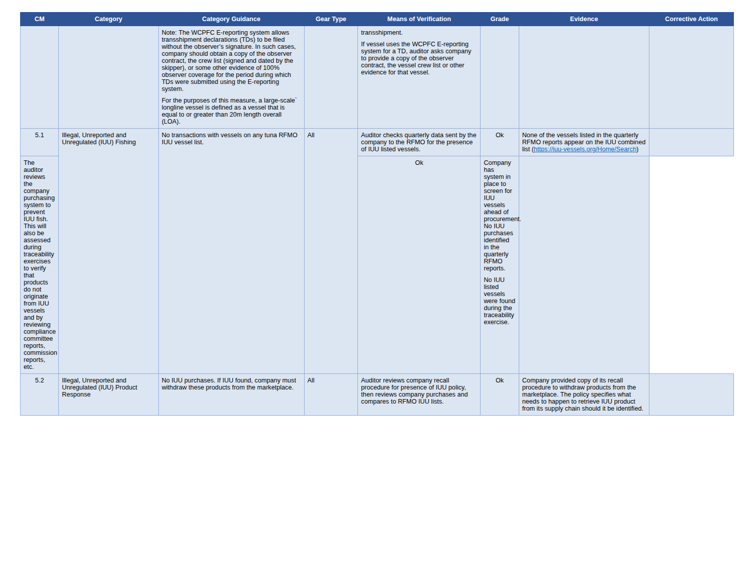| CM | Category | Category Guidance | Gear Type | Means of Verification | Grade | Evidence | Corrective Action |
| --- | --- | --- | --- | --- | --- | --- | --- |
| | | Note: The WCPFC E-reporting system allows transshipment declarations (TDs) to be filed without the observer’s signature. In such cases, company should obtain a copy of the observer contract, the crew list (signed and dated by the skipper), or some other evidence of 100% observer coverage for the period during which TDs were submitted using the E-reporting system. For the purposes of this measure, a large-scale` longline vessel is defined as a vessel that is equal to or greater than 20m length overall (LOA). | | transshipment. If vessel uses the WCPFC E-reporting system for a TD, auditor asks company to provide a copy of the observer contract, the vessel crew list or other evidence for that vessel. | | | |
| 5.1 | Illegal, Unreported and Unregulated (IUU) Fishing | No transactions with vessels on any tuna RFMO IUU vessel list. | All | Auditor checks quarterly data sent by the company to the RFMO for the presence of IUU listed vessels. | Ok | None of the vessels listed in the quarterly RFMO reports appear on the IUU combined list ( https://iuu-vessels.org/Home/Search ) | |
| The auditor reviews the company purchasing system to prevent IUU fish. This will also be assessed during traceability exercises to verify that products do not originate from IUU vessels and by reviewing compliance committee reports, commission reports, etc. | Ok | Company has system in place to screen for IUU vessels ahead of procurement. No IUU purchases identified in the quarterly RFMO reports. No IUU listed vessels were found during the traceability exercise. | |
| 5.2 | Illegal, Unreported and Unregulated (IUU) Product Response | No IUU purchases. If IUU found, company must withdraw these products from the marketplace. | All | Auditor reviews company recall procedure for presence of IUU policy, then reviews company purchases and compares to RFMO IUU lists. | Ok | Company provided copy of its recall procedure to withdraw products from the marketplace. The policy specifies what needs to happen to retrieve IUU product from its supply chain should it be identified. | |